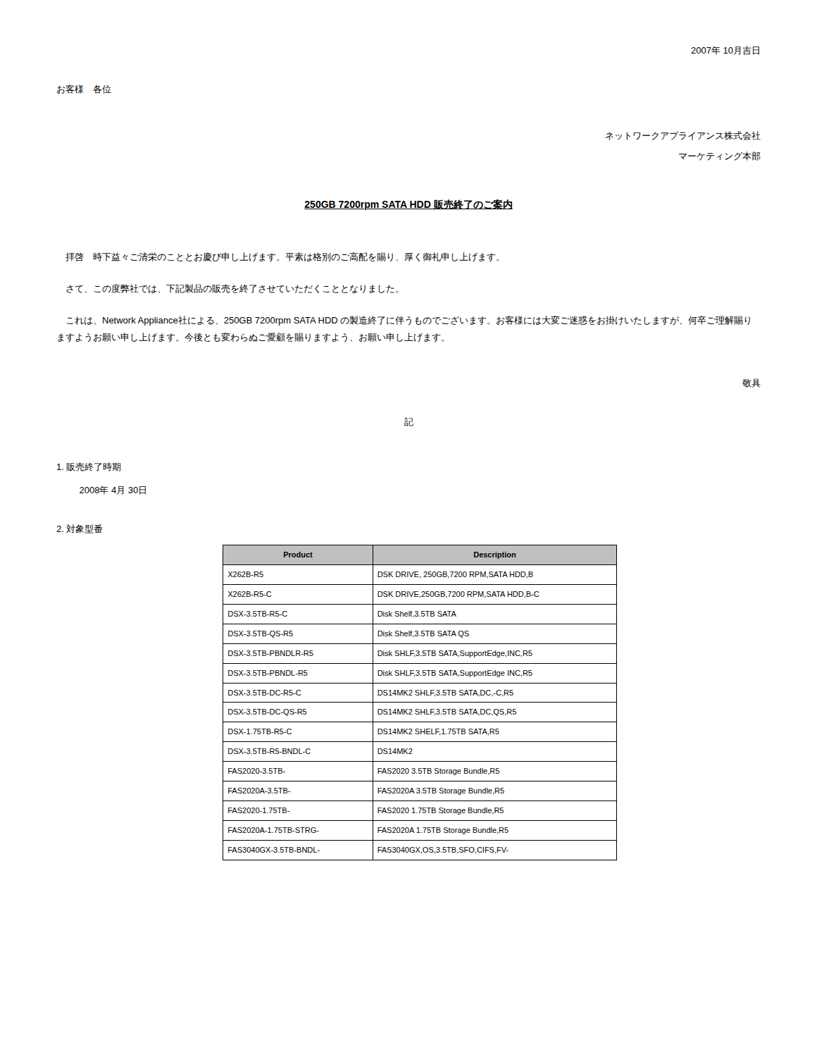2007年 10月吉日
お客様　各位
ネットワークアプライアンス株式会社
マーケティング本部
250GB 7200rpm SATA HDD 販売終了のご案内
拝啓　時下益々ご清栄のこととお慶び申し上げます。平素は格別のご高配を賜り、厚く御礼申し上げます。
さて、この度弊社では、下記製品の販売を終了させていただくこととなりました。
これは、Network Appliance社による、250GB 7200rpm SATA HDD の製造終了に伴うものでございます。お客様には大変ご迷惑をお掛けいたしますが、何卒ご理解賜りますようお願い申し上げます。今後とも変わらぬご愛顧を賜りますよう、お願い申し上げます。
敬具
記
販売終了時期
2008年 4月 30日
対象型番
| Product | Description |
| --- | --- |
| X262B-R5 | DSK DRIVE, 250GB,7200 RPM,SATA HDD,B |
| X262B-R5-C | DSK DRIVE,250GB,7200 RPM,SATA HDD,B-C |
| DSX-3.5TB-R5-C | Disk Shelf,3.5TB SATA |
| DSX-3.5TB-QS-R5 | Disk Shelf,3.5TB SATA QS |
| DSX-3.5TB-PBNDLR-R5 | Disk SHLF,3.5TB SATA,SupportEdge,INC,R5 |
| DSX-3.5TB-PBNDL-R5 | Disk SHLF,3.5TB SATA,SupportEdge INC,R5 |
| DSX-3.5TB-DC-R5-C | DS14MK2 SHLF,3.5TB SATA,DC,-C,R5 |
| DSX-3.5TB-DC-QS-R5 | DS14MK2 SHLF,3.5TB SATA,DC,QS,R5 |
| DSX-1.75TB-R5-C | DS14MK2 SHELF,1.75TB SATA,R5 |
| DSX-3.5TB-R5-BNDL-C | DS14MK2 |
| FAS2020-3.5TB- | FAS2020 3.5TB Storage Bundle,R5 |
| FAS2020A-3.5TB- | FAS2020A 3.5TB Storage Bundle,R5 |
| FAS2020-1.75TB- | FAS2020 1.75TB Storage Bundle,R5 |
| FAS2020A-1.75TB-STRG- | FAS2020A 1.75TB Storage Bundle,R5 |
| FAS3040GX-3.5TB-BNDL- | FAS3040GX,OS,3.5TB,SFO,CIFS,FV- |